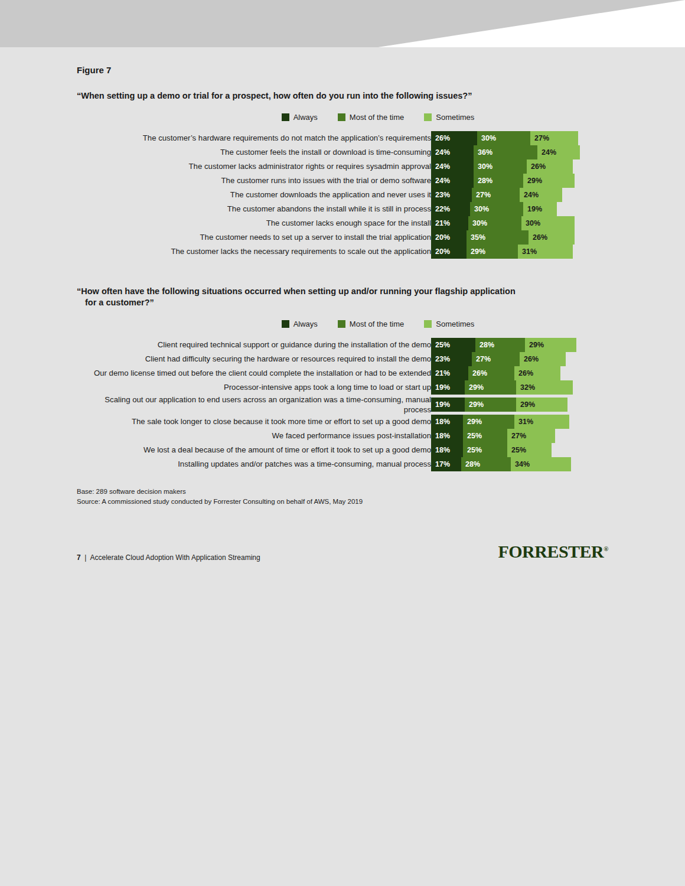Figure 7
“When setting up a demo or trial for a prospect, how often do you run into the following issues?”
Always Most of the time Sometimes
| The customer’s hardware requirements do not match the application’s requirements | 26% 30% 27% |
| The customer feels the install or download is time-consuming | 24% 36% 24% |
| The customer lacks administrator rights or requires sysadmin approval | 24% 30% 26% |
| The customer runs into issues with the trial or demo software | 24% 28% 29% |
| The customer downloads the application and never uses it | 23% 27% 24% |
| The customer abandons the install while it is still in process | 22% 30% 19% |
| The customer lacks enough space for the install | 21% 30% 30% |
| The customer needs to set up a server to install the trial application | 20% 35% 26% |
| The customer lacks the necessary requirements to scale out the application | 20% 29% 31% |
“How often have the following situations occurred when setting up and/or running your flagship applicationfor a customer?”
Always Most of the time Sometimes
| Client required technical support or guidance during the installation of the demo | 25% 28% 29% |
| Client had difficulty securing the hardware or resources required to install the demo | 23% 27% 26% |
| Our demo license timed out before the client could complete the installation or had to be extended | 21% 26% 26% |
| Processor-intensive apps took a long time to load or start up | 19% 29% 32% |
| Scaling out our application to end users across an organization was a time-consuming, manual process | 19% 29% 29% |
| The sale took longer to close because it took more time or effort to set up a good demo | 18% 29% 31% |
| We faced performance issues post-installation | 18% 25% 27% |
| We lost a deal because of the amount of time or effort it took to set up a good demo | 18% 25% 25% |
| Installing updates and/or patches was a time-consuming, manual process | 17% 28% 34% |
Base: 289 software decision makers
Source: A commissioned study conducted by Forrester Consulting on behalf of AWS, May 2019
7 | Accelerate Cloud Adoption With Application Streaming
FORRESTER®